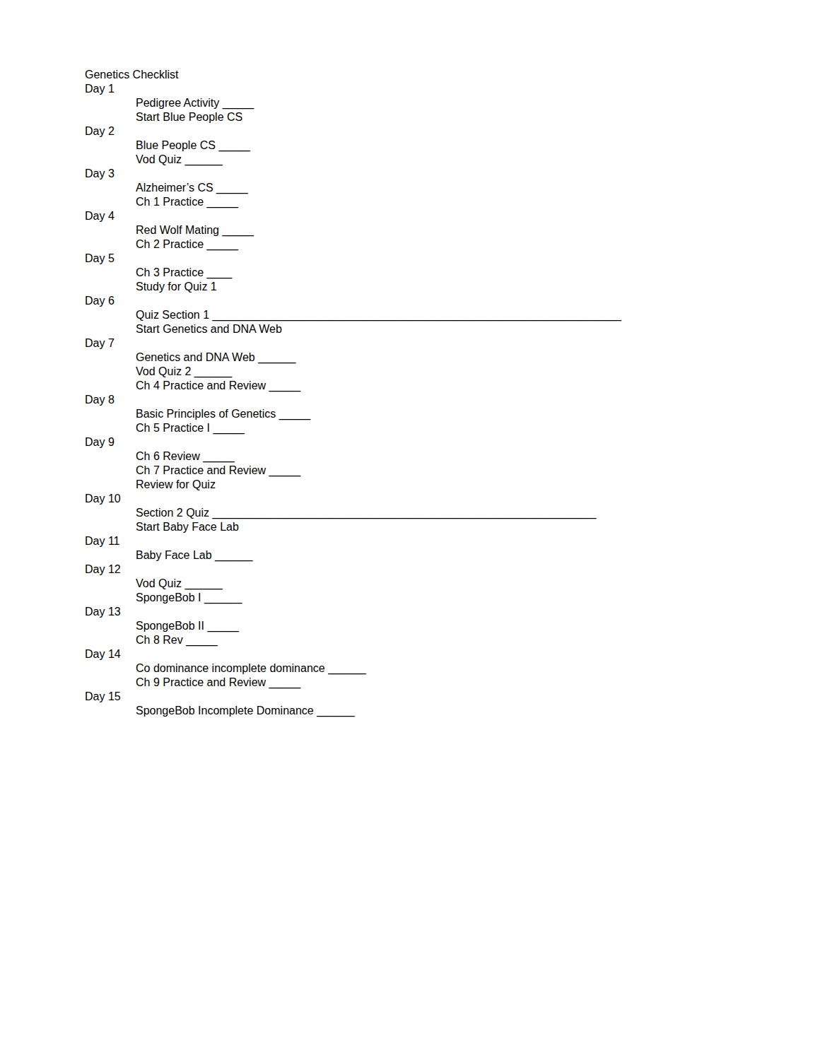Genetics Checklist
Day 1
Pedigree Activity _____
Start Blue People CS
Day 2
Blue People CS _____
Vod Quiz ______
Day 3
Alzheimer’s CS _____
Ch 1 Practice _____
Day 4
Red Wolf Mating _____
Ch 2 Practice _____
Day 5
Ch 3 Practice ____
Study for Quiz 1
Day 6
Quiz Section 1 _________________________________________________________________
Start Genetics and DNA Web
Day 7
Genetics and DNA Web ______
Vod Quiz 2 ______
Ch 4 Practice and Review _____
Day 8
Basic Principles of Genetics _____
Ch 5 Practice I _____
Day 9
Ch 6 Review _____
Ch 7 Practice and Review _____
Review for Quiz
Day 10
Section 2 Quiz _____________________________________________________________
Start Baby Face Lab
Day 11
Baby Face Lab ______
Day 12
Vod Quiz ______
SpongeBob I ______
Day 13
SpongeBob II _____
Ch 8 Rev _____
Day 14
Co dominance incomplete dominance ______
Ch 9 Practice and Review _____
Day 15
SpongeBob Incomplete Dominance ______